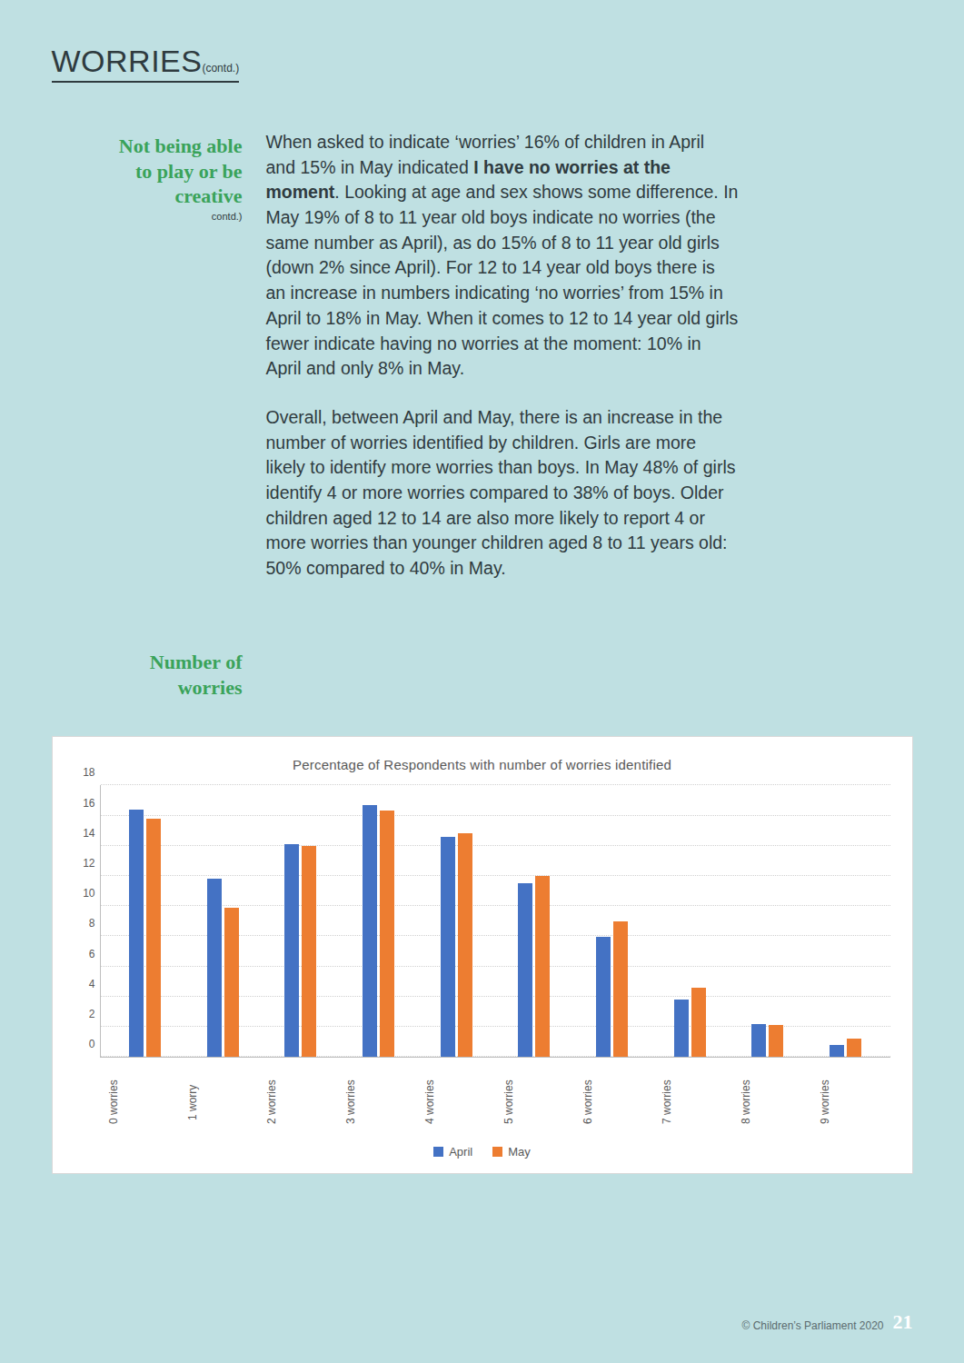WORRIES(contd.)
Not being able
to play or be
creative contd.)
Number of
worries
When asked to indicate ‘worries’ 16% of children in April and 15% in May indicated I have no worries at the moment. Looking at age and sex shows some difference. In May 19% of 8 to 11 year old boys indicate no worries (the same number as April), as do 15% of 8 to 11 year old girls (down 2% since April). For 12 to 14 year old boys there is an increase in numbers indicating ‘no worries’ from 15% in April to 18% in May. When it comes to 12 to 14 year old girls fewer indicate having no worries at the moment: 10% in April and only 8% in May.
Overall, between April and May, there is an increase in the number of worries identified by children. Girls are more likely to identify more worries than boys. In May 48% of girls identify 4 or more worries compared to 38% of boys. Older children aged 12 to 14 are also more likely to report 4 or more worries than younger children aged 8 to 11 years old: 50% compared to 40% in May.
Percentage of Respondents with number of worries identified
0
2
4
6
8
10
12
14
16
18
0 worries
1 worry
2 worries
3 worries
4 worries
5 worries
6 worries
7 worries
8 worries
9 worries
April May
© Children’s Parliament 2020 21